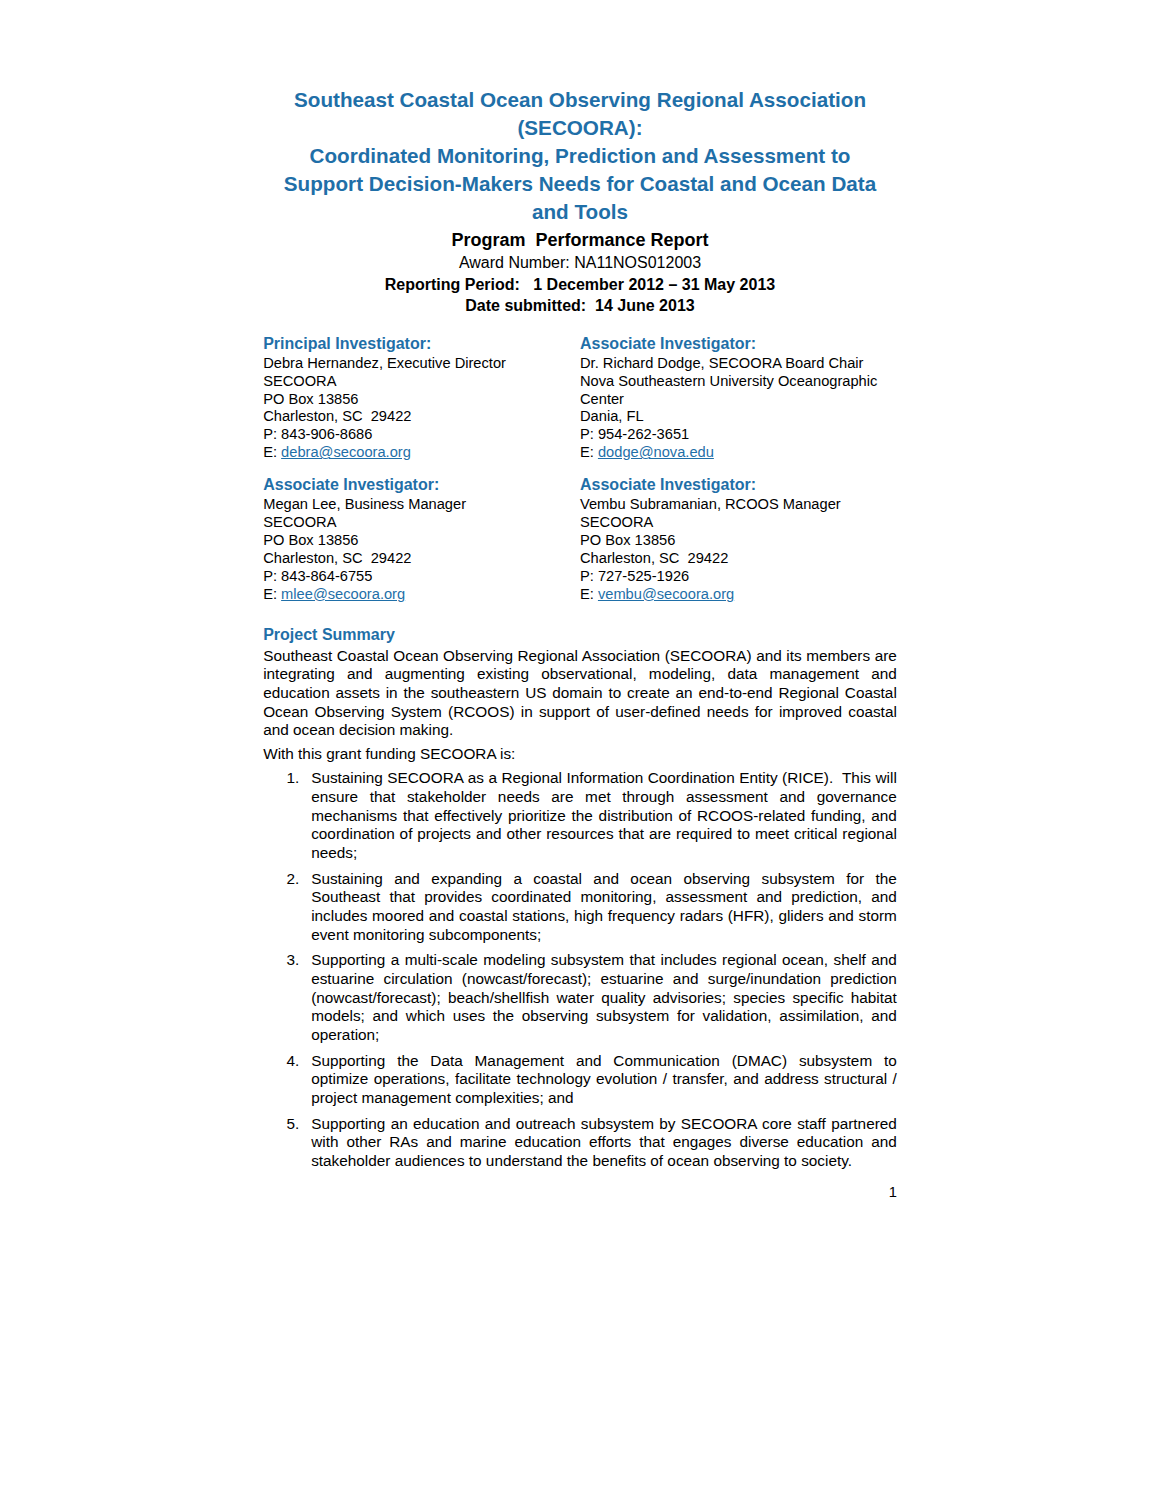Southeast Coastal Ocean Observing Regional Association (SECOORA):
Coordinated Monitoring, Prediction and Assessment to
Support Decision-Makers Needs for Coastal and Ocean Data and Tools
Program Performance Report
Award Number: NA11NOS012003
Reporting Period: 1 December 2012 – 31 May 2013
Date submitted: 14 June 2013
| Principal Investigator: Debra Hernandez, Executive Director SECOORA PO Box 13856 Charleston, SC 29422 P: 843-906-8686 E: debra@secoora.org | Associate Investigator: Dr. Richard Dodge, SECOORA Board Chair Nova Southeastern University Oceanographic Center Dania, FL P: 954-262-3651 E: dodge@nova.edu |
| Associate Investigator: Megan Lee, Business Manager SECOORA PO Box 13856 Charleston, SC 29422 P: 843-864-6755 E: mlee@secoora.org | Associate Investigator: Vembu Subramanian, RCOOS Manager SECOORA PO Box 13856 Charleston, SC 29422 P: 727-525-1926 E: vembu@secoora.org |
Project Summary
Southeast Coastal Ocean Observing Regional Association (SECOORA) and its members are integrating and augmenting existing observational, modeling, data management and education assets in the southeastern US domain to create an end-to-end Regional Coastal Ocean Observing System (RCOOS) in support of user-defined needs for improved coastal and ocean decision making.
With this grant funding SECOORA is:
Sustaining SECOORA as a Regional Information Coordination Entity (RICE). This will ensure that stakeholder needs are met through assessment and governance mechanisms that effectively prioritize the distribution of RCOOS-related funding, and coordination of projects and other resources that are required to meet critical regional needs;
Sustaining and expanding a coastal and ocean observing subsystem for the Southeast that provides coordinated monitoring, assessment and prediction, and includes moored and coastal stations, high frequency radars (HFR), gliders and storm event monitoring subcomponents;
Supporting a multi-scale modeling subsystem that includes regional ocean, shelf and estuarine circulation (nowcast/forecast); estuarine and surge/inundation prediction (nowcast/forecast); beach/shellfish water quality advisories; species specific habitat models; and which uses the observing subsystem for validation, assimilation, and operation;
Supporting the Data Management and Communication (DMAC) subsystem to optimize operations, facilitate technology evolution / transfer, and address structural / project management complexities; and
Supporting an education and outreach subsystem by SECOORA core staff partnered with other RAs and marine education efforts that engages diverse education and stakeholder audiences to understand the benefits of ocean observing to society.
1